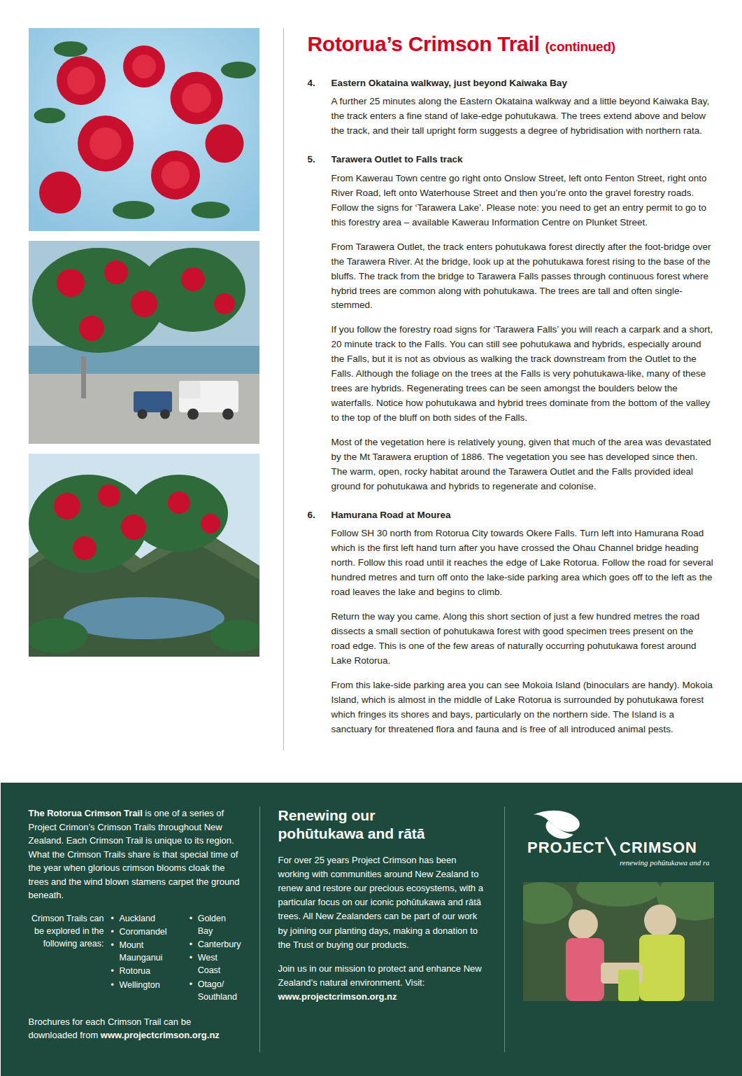Rotorua’s Crimson Trail (continued)
4.
Eastern Okataina walkway, just beyond Kaiwaka Bay
A further 25 minutes along the Eastern Okataina walkway and a little beyond Kaiwaka Bay, the track enters a fine stand of lake-edge pohutukawa. The trees extend above and below the track, and their tall upright form suggests a degree of hybridisation with northern rata.
5.
Tarawera Outlet to Falls track
From Kawerau Town centre go right onto Onslow Street, left onto Fenton Street, right onto River Road, left onto Waterhouse Street and then you’re onto the gravel forestry roads. Follow the signs for ‘Tarawera Lake’. Please note: you need to get an entry permit to go to this forestry area – available Kawerau Information Centre on Plunket Street.
From Tarawera Outlet, the track enters pohutukawa forest directly after the foot-bridge over the Tarawera River. At the bridge, look up at the pohutukawa forest rising to the base of the bluffs. The track from the bridge to Tarawera Falls passes through continuous forest where hybrid trees are common along with pohutukawa. The trees are tall and often single-stemmed.
If you follow the forestry road signs for ‘Tarawera Falls’ you will reach a carpark and a short, 20 minute track to the Falls. You can still see pohutukawa and hybrids, especially around the Falls, but it is not as obvious as walking the track downstream from the Outlet to the Falls. Although the foliage on the trees at the Falls is very pohutukawa-like, many of these trees are hybrids. Regenerating trees can be seen amongst the boulders below the waterfalls. Notice how pohutukawa and hybrid trees dominate from the bottom of the valley to the top of the bluff on both sides of the Falls.
Most of the vegetation here is relatively young, given that much of the area was devastated by the Mt Tarawera eruption of 1886. The vegetation you see has developed since then. The warm, open, rocky habitat around the Tarawera Outlet and the Falls provided ideal ground for pohutukawa and hybrids to regenerate and colonise.
6.
Hamurana Road at Mourea
Follow SH 30 north from Rotorua City towards Okere Falls. Turn left into Hamurana Road which is the first left hand turn after you have crossed the Ohau Channel bridge heading north. Follow this road until it reaches the edge of Lake Rotorua. Follow the road for several hundred metres and turn off onto the lake-side parking area which goes off to the left as the road leaves the lake and begins to climb.
Return the way you came. Along this short section of just a few hundred metres the road dissects a small section of pohutukawa forest with good specimen trees present on the road edge. This is one of the few areas of naturally occurring pohutukawa forest around Lake Rotorua.
From this lake-side parking area you can see Mokoia Island (binoculars are handy). Mokoia Island, which is almost in the middle of Lake Rotorua is surrounded by pohutukawa forest which fringes its shores and bays, particularly on the northern side. The Island is a sanctuary for threatened flora and fauna and is free of all introduced animal pests.
The Rotorua Crimson Trail is one of a series of Project Crimon’s Crimson Trails throughout New Zealand. Each Crimson Trail is unique to its region. What the Crimson Trails share is that special time of the year when glorious crimson blooms cloak the trees and the wind blown stamens carpet the ground beneath.
Crimson Trails can be explored in the following areas:
Auckland
Coromandel
Mount Maunganui
Rotorua
Wellington
Golden Bay
Canterbury
West Coast
Otago/
Southland
Brochures for each Crimson Trail can be downloaded from www.projectcrimson.org.nz
Renewing our
pohūtukawa and rātā
For over 25 years Project Crimson has been working with communities around New Zealand to renew and restore our precious ecosystems, with a particular focus on our iconic pohūtukawa and rātā trees. All New Zealanders can be part of our work by joining our planting days, making a donation to the Trust or buying our products.
Join us in our mission to protect and enhance New Zealand’s natural environment. Visit:
www.projectcrimson.org.nz
PROJECT CRIMSON renewing pohūtukawa and rata